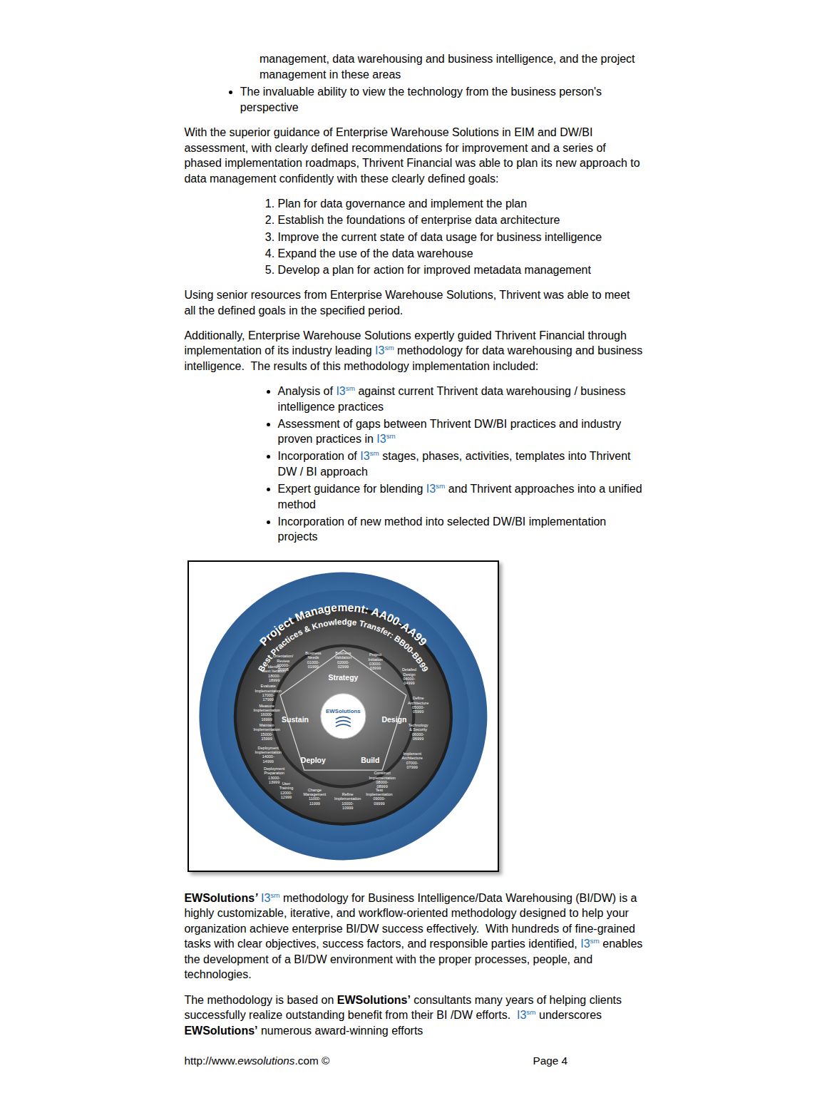management, data warehousing and business intelligence, and the project management in these areas
The invaluable ability to view the technology from the business person's perspective
With the superior guidance of Enterprise Warehouse Solutions in EIM and DW/BI assessment, with clearly defined recommendations for improvement and a series of phased implementation roadmaps, Thrivent Financial was able to plan its new approach to data management confidently with these clearly defined goals:
Plan for data governance and implement the plan
Establish the foundations of enterprise data architecture
Improve the current state of data usage for business intelligence
Expand the use of the data warehouse
Develop a plan for action for improved metadata management
Using senior resources from Enterprise Warehouse Solutions, Thrivent was able to meet all the defined goals in the specified period.
Additionally, Enterprise Warehouse Solutions expertly guided Thrivent Financial through implementation of its industry leading I3sm methodology for data warehousing and business intelligence. The results of this methodology implementation included:
Analysis of I3sm against current Thrivent data warehousing / business intelligence practices
Assessment of gaps between Thrivent DW/BI practices and industry proven practices in I3sm
Incorporation of I3sm stages, phases, activities, templates into Thrivent DW / BI approach
Expert guidance for blending I3sm and Thrivent approaches into a unified method
Incorporation of new method into selected DW/BI implementation projects
Project Management: AA00-AA99 Best Practices & Knowledge Transfer: BB00-BB99 Business Validation 02000- 02999 Business Needs 01000- 01999 Orientation/ Review 00000- 00998 Project Initiation 03000- 03999 Detailed Design 04000- 04999 Define Architecture 05000- 05999 Technology & Security 06000- 06999 Implement Architecture 07000- 07999 Construct Implementation 08000- 08999 Test Implementation 09000- 09999 Refine Implementation 10000- 10999 Change Management 11000- 11999 User Training 12000- 12999 Deployment Preparation 13000- 13999 Deployment Implementation 14000- 14999 Maintain Implementation 15000- 15999 Measure Implementation 16000- 16999 Evaluate Implementation 17000- 17999 Identify Next Iteration 18000- 18999 EWSolutions Strategy Design Build Deploy Sustain
EWSolutions’ I3sm methodology for Business Intelligence/Data Warehousing (BI/DW) is a highly customizable, iterative, and workflow-oriented methodology designed to help your organization achieve enterprise BI/DW success effectively. With hundreds of fine-grained tasks with clear objectives, success factors, and responsible parties identified, I3sm enables the development of a BI/DW environment with the proper processes, people, and technologies.
The methodology is based on EWSolutions’ consultants many years of helping clients successfully realize outstanding benefit from their BI /DW efforts. I3sm underscores EWSolutions’ numerous award-winning efforts
http://www.ewsolutions.com © Page 4